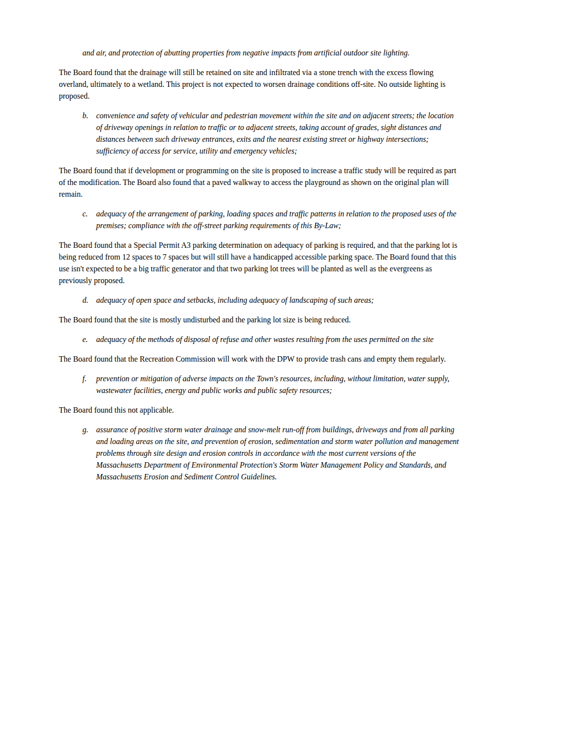and air, and protection of abutting properties from negative impacts from artificial outdoor site lighting.
The Board found that the drainage will still be retained on site and infiltrated via a stone trench with the excess flowing overland, ultimately to a wetland. This project is not expected to worsen drainage conditions off-site. No outside lighting is proposed.
b.
convenience and safety of vehicular and pedestrian movement within the site and on adjacent streets; the location of driveway openings in relation to traffic or to adjacent streets, taking account of grades, sight distances and distances between such driveway entrances, exits and the nearest existing street or highway intersections; sufficiency of access for service, utility and emergency vehicles;
The Board found that if development or programming on the site is proposed to increase a traffic study will be required as part of the modification. The Board also found that a paved walkway to access the playground as shown on the original plan will remain.
c.
adequacy of the arrangement of parking, loading spaces and traffic patterns in relation to the proposed uses of the premises; compliance with the off-street parking requirements of this By-Law;
The Board found that a Special Permit A3 parking determination on adequacy of parking is required, and that the parking lot is being reduced from 12 spaces to 7 spaces but will still have a handicapped accessible parking space. The Board found that this use isn't expected to be a big traffic generator and that two parking lot trees will be planted as well as the evergreens as previously proposed.
d.
adequacy of open space and setbacks, including adequacy of landscaping of such areas;
The Board found that the site is mostly undisturbed and the parking lot size is being reduced.
e.
adequacy of the methods of disposal of refuse and other wastes resulting from the uses permitted on the site
The Board found that the Recreation Commission will work with the DPW to provide trash cans and empty them regularly.
f.
prevention or mitigation of adverse impacts on the Town's resources, including, without limitation, water supply, wastewater facilities, energy and public works and public safety resources;
The Board found this not applicable.
g.
assurance of positive storm water drainage and snow-melt run-off from buildings, driveways and from all parking and loading areas on the site, and prevention of erosion, sedimentation and storm water pollution and management problems through site design and erosion controls in accordance with the most current versions of the Massachusetts Department of Environmental Protection's Storm Water Management Policy and Standards, and Massachusetts Erosion and Sediment Control Guidelines.